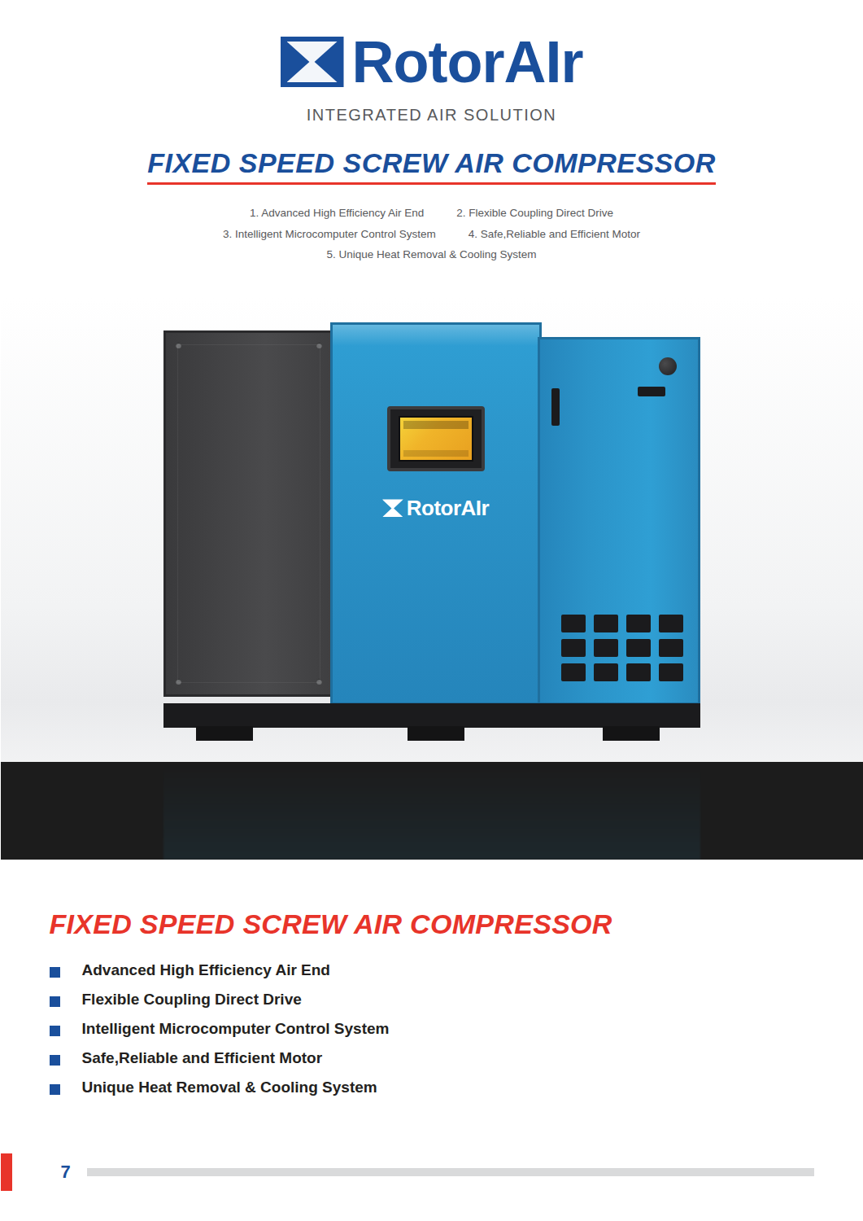RotorAIr
INTEGRATED AIR SOLUTION
FIXED SPEED SCREW AIR COMPRESSOR
1. Advanced High Efficiency Air End 2. Flexible Coupling Direct Drive
3. Intelligent Microcomputer Control System 4. Safe,Reliable and Efficient Motor
5. Unique Heat Removal & Cooling System
RotorAIr
FIXED SPEED SCREW AIR COMPRESSOR
Advanced High Efficiency Air End
Flexible Coupling Direct Drive
Intelligent Microcomputer Control System
Safe,Reliable and Efficient Motor
Unique Heat Removal & Cooling System
7